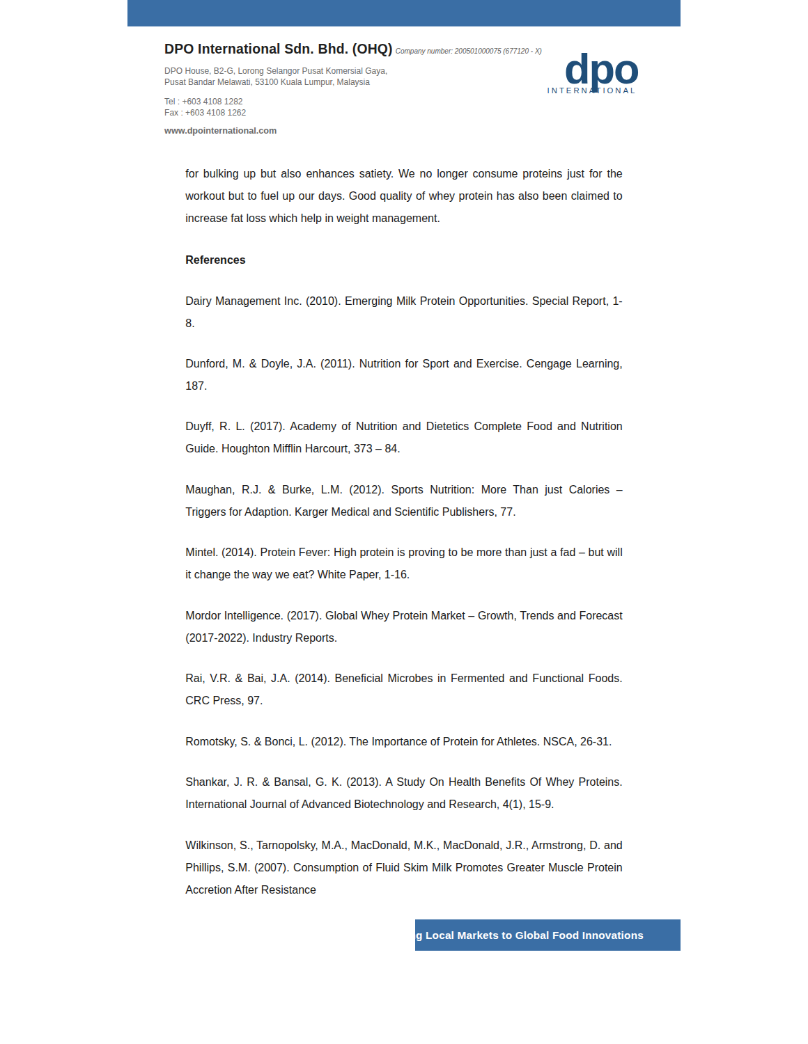DPO International Sdn. Bhd. (OHQ) Company number: 200501000075 (677120 - X)
DPO House, B2-G, Lorong Selangor Pusat Komersial Gaya,
Pusat Bandar Melawati, 53100 Kuala Lumpur, Malaysia
Tel : +603 4108 1282
Fax : +603 4108 1262
www.dpointernational.com
dpo INTERNATIONAL
for bulking up but also enhances satiety. We no longer consume proteins just for the workout but to fuel up our days. Good quality of whey protein has also been claimed to increase fat loss which help in weight management.
References
Dairy Management Inc. (2010). Emerging Milk Protein Opportunities. Special Report, 1-8.
Dunford, M. & Doyle, J.A. (2011). Nutrition for Sport and Exercise. Cengage Learning, 187.
Duyff, R. L. (2017). Academy of Nutrition and Dietetics Complete Food and Nutrition Guide. Houghton Mifflin Harcourt, 373 – 84.
Maughan, R.J. & Burke, L.M. (2012). Sports Nutrition: More Than just Calories – Triggers for Adaption. Karger Medical and Scientific Publishers, 77.
Mintel. (2014). Protein Fever: High protein is proving to be more than just a fad – but will it change the way we eat? White Paper, 1-16.
Mordor Intelligence. (2017). Global Whey Protein Market – Growth, Trends and Forecast (2017-2022). Industry Reports.
Rai, V.R. & Bai, J.A. (2014). Beneficial Microbes in Fermented and Functional Foods. CRC Press, 97.
Romotsky, S. & Bonci, L. (2012). The Importance of Protein for Athletes. NSCA, 26-31.
Shankar, J. R. & Bansal, G. K. (2013). A Study On Health Benefits Of Whey Proteins. International Journal of Advanced Biotechnology and Research, 4(1), 15-9.
Wilkinson, S., Tarnopolsky, M.A., MacDonald, M.K., MacDonald, J.R., Armstrong, D. and Phillips, S.M. (2007). Consumption of Fluid Skim Milk Promotes Greater Muscle Protein Accretion After Resistance
Connecting Local Markets to Global Food Innovations